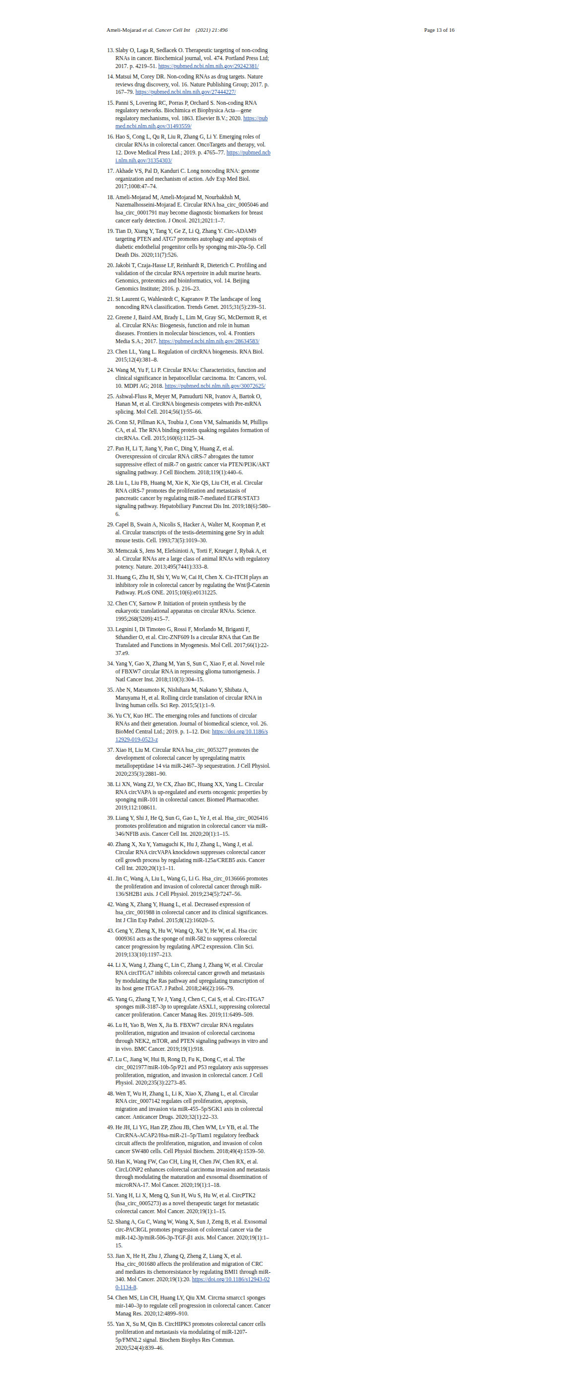Ameli-Mojarad et al. Cancer Cell Int (2021) 21:496
Page 13 of 16
Slaby O, Laga R, Sedlacek O. Therapeutic targeting of non-coding RNAs in cancer. Biochemical journal, vol. 474. Portland Press Ltd; 2017. p. 4219–51. https://pubmed.ncbi.nlm.nih.gov/29242381/
Matsui M, Corey DR. Non-coding RNAs as drug targets. Nature reviews drug discovery, vol. 16. Nature Publishing Group; 2017. p. 167–79. https://pubmed.ncbi.nlm.nih.gov/27444227/
Panni S, Lovering RC, Porras P, Orchard S. Non-coding RNA regulatory networks. Biochimica et Biophysica Acta—gene regulatory mechanisms, vol. 1863. Elsevier B.V.; 2020. https://pubmed.ncbi.nlm.nih.gov/31493559/
Hao S, Cong L, Qu R, Liu R, Zhang G, Li Y. Emerging roles of circular RNAs in colorectal cancer. OncoTargets and therapy, vol. 12. Dove Medical Press Ltd.; 2019. p. 4765–77. https://pubmed.ncbi.nlm.nih.gov/31354303/
Akhade VS, Pal D, Kanduri C. Long noncoding RNA: genome organization and mechanism of action. Adv Exp Med Biol. 2017;1008:47–74.
Ameli-Mojarad M, Ameli-Mojarad M, Nourbakhsh M, Nazemalhosseini-Mojarad E. Circular RNA hsa_circ_0005046 and hsa_circ_0001791 may become diagnostic biomarkers for breast cancer early detection. J Oncol. 2021;2021:1–7.
Tian D, Xiang Y, Tang Y, Ge Z, Li Q, Zhang Y. Circ-ADAM9 targeting PTEN and ATG7 promotes autophagy and apoptosis of diabetic endothelial progenitor cells by sponging mir-20a-5p. Cell Death Dis. 2020;11(7):526.
Jakobi T, Czaja-Hasse LF, Reinhardt R, Dieterich C. Profiling and validation of the circular RNA repertoire in adult murine hearts. Genomics, proteomics and bioinformatics, vol. 14. Beijing Genomics Institute; 2016. p. 216–23.
St Laurent G, Wahlestedt C, Kapranov P. The landscape of long noncoding RNA classification. Trends Genet. 2015;31(5):239–51.
Greene J, Baird AM, Brady L, Lim M, Gray SG, McDermott R, et al. Circular RNAs: Biogenesis, function and role in human diseases. Frontiers in molecular biosciences, vol. 4. Frontiers Media S.A.; 2017. https://pubmed.ncbi.nlm.nih.gov/28634583/
Chen LL, Yang L. Regulation of circRNA biogenesis. RNA Biol. 2015;12(4):381–8.
Wang M, Yu F, Li P. Circular RNAs: Characteristics, function and clinical significance in hepatocellular carcinoma. In: Cancers, vol. 10. MDPI AG; 2018. https://pubmed.ncbi.nlm.nih.gov/30072625/
Ashwal-Fluss R, Meyer M, Pamudurti NR, Ivanov A, Bartok O, Hanan M, et al. CircRNA biogenesis competes with Pre-mRNA splicing. Mol Cell. 2014;56(1):55–66.
Conn SJ, Pillman KA, Toubia J, Conn VM, Salmanidis M, Phillips CA, et al. The RNA binding protein quaking regulates formation of circRNAs. Cell. 2015;160(6):1125–34.
Pan H, Li T, Jiang Y, Pan C, Ding Y, Huang Z, et al. Overexpression of circular RNA ciRS-7 abrogates the tumor suppressive effect of miR-7 on gastric cancer via PTEN/PI3K/AKT signaling pathway. J Cell Biochem. 2018;119(1):440–6.
Liu L, Liu FB, Huang M, Xie K, Xie QS, Liu CH, et al. Circular RNA ciRS-7 promotes the proliferation and metastasis of pancreatic cancer by regulating miR-7-mediated EGFR/STAT3 signaling pathway. Hepatobiliary Pancreat Dis Int. 2019;18(6):580–6.
Capel B, Swain A, Nicolis S, Hacker A, Walter M, Koopman P, et al. Circular transcripts of the testis-determining gene Sry in adult mouse testis. Cell. 1993;73(5):1019–30.
Memczak S, Jens M, Elefsinioti A, Torti F, Krueger J, Rybak A, et al. Circular RNAs are a large class of animal RNAs with regulatory potency. Nature. 2013;495(7441):333–8.
Huang G, Zhu H, Shi Y, Wu W, Cai H, Chen X. Cir-ITCH plays an inhibitory role in colorectal cancer by regulating the Wnt/β-Catenin Pathway. PLoS ONE. 2015;10(6):e0131225.
Chen CY, Sarnow P. Initiation of protein synthesis by the eukaryotic translational apparatus on circular RNAs. Science. 1995;268(5209):415–7.
Legnini I, Di Timoteo G, Rossi F, Morlando M, Briganti F, Sthandier O, et al. Circ-ZNF609 Is a circular RNA that Can Be Translated and Functions in Myogenesis. Mol Cell. 2017;66(1):22-37.e9.
Yang Y, Gao X, Zhang M, Yan S, Sun C, Xiao F, et al. Novel role of FBXW7 circular RNA in repressing glioma tumorigenesis. J Natl Cancer Inst. 2018;110(3):304–15.
Abe N, Matsumoto K, Nishihara M, Nakano Y, Shibata A, Maruyama H, et al. Rolling circle translation of circular RNA in living human cells. Sci Rep. 2015;5(1):1–9.
Yu CY, Kuo HC. The emerging roles and functions of circular RNAs and their generation. Journal of biomedical science, vol. 26. BioMed Central Ltd.; 2019. p. 1–12. Doi: https://doi.org/10.1186/s12929-019-0523-z
Xiao H, Liu M. Circular RNA hsa_circ_0053277 promotes the development of colorectal cancer by upregulating matrix metallopeptidase 14 via miR-2467–3p sequestration. J Cell Physiol. 2020;235(3):2881–90.
Li XN, Wang ZJ, Ye CX, Zhao BC, Huang XX, Yang L. Circular RNA circVAPA is up-regulated and exerts oncogenic properties by sponging miR-101 in colorectal cancer. Biomed Pharmacother. 2019;112:108611.
Liang Y, Shi J, He Q, Sun G, Gao L, Ye J, et al. Hsa_circ_0026416 promotes proliferation and migration in colorectal cancer via miR-346/NFIB axis. Cancer Cell Int. 2020;20(1):1–15.
Zhang X, Xu Y, Yamaguchi K, Hu J, Zhang L, Wang J, et al. Circular RNA circVAPA knockdown suppresses colorectal cancer cell growth process by regulating miR-125a/CREB5 axis. Cancer Cell Int. 2020;20(1):1–11.
Jin C, Wang A, Liu L, Wang G, Li G. Hsa_circ_0136666 promotes the proliferation and invasion of colorectal cancer through miR-136/SH2B1 axis. J Cell Physiol. 2019;234(5):7247–56.
Wang X, Zhang Y, Huang L, et al. Decreased expression of hsa_circ_001988 in colorectal cancer and its clinical significances. Int J Clin Exp Pathol. 2015;8(12):16020–5.
Geng Y, Zheng X, Hu W, Wang Q, Xu Y, He W, et al. Hsa circ 0009361 acts as the sponge of miR-582 to suppress colorectal cancer progression by regulating APC2 expression. Clin Sci. 2019;133(10):1197–213.
Li X, Wang J, Zhang C, Lin C, Zhang J, Zhang W, et al. Circular RNA circITGA7 inhibits colorectal cancer growth and metastasis by modulating the Ras pathway and upregulating transcription of its host gene ITGA7. J Pathol. 2018;246(2):166–79.
Yang G, Zhang T, Ye J, Yang J, Chen C, Cai S, et al. Circ-ITGA7 sponges miR-3187-3p to upregulate ASXL1, suppressing colorectal cancer proliferation. Cancer Manag Res. 2019;11:6499–509.
Lu H, Yao B, Wen X, Jia B. FBXW7 circular RNA regulates proliferation, migration and invasion of colorectal carcinoma through NEK2, mTOR, and PTEN signaling pathways in vitro and in vivo. BMC Cancer. 2019;19(1):918.
Lu C, Jiang W, Hui B, Rong D, Fu K, Dong C, et al. The circ_0021977/miR-10b-5p/P21 and P53 regulatory axis suppresses proliferation, migration, and invasion in colorectal cancer. J Cell Physiol. 2020;235(3):2273–85.
Wen T, Wu H, Zhang L, Li K, Xiao X, Zhang L, et al. Circular RNA circ_0007142 regulates cell proliferation, apoptosis, migration and invasion via miR-455–5p/SGK1 axis in colorectal cancer. Anticancer Drugs. 2020;32(1):22–33.
He JH, Li YG, Han ZP, Zhou JB, Chen WM, Lv YB, et al. The CircRNA-ACAP2/Hsa-miR-21–5p/Tiam1 regulatory feedback circuit affects the proliferation, migration, and invasion of colon cancer SW480 cells. Cell Physiol Biochem. 2018;49(4):1539–50.
Han K, Wang FW, Cao CH, Ling H, Chen JW, Chen RX, et al. CircLONP2 enhances colorectal carcinoma invasion and metastasis through modulating the maturation and exosomal dissemination of microRNA-17. Mol Cancer. 2020;19(1):1–18.
Yang H, Li X, Meng Q, Sun H, Wu S, Hu W, et al. CircPTK2 (hsa_circ_0005273) as a novel therapeutic target for metastatic colorectal cancer. Mol Cancer. 2020;19(1):1–15.
Shang A, Gu C, Wang W, Wang X, Sun J, Zeng B, et al. Exosomal circ-PACRGL promotes progression of colorectal cancer via the miR-142-3p/miR-506-3p-TGF-β1 axis. Mol Cancer. 2020;19(1):1–15.
Jian X, He H, Zhu J, Zhang Q, Zheng Z, Liang X, et al. Hsa_circ_001680 affects the proliferation and migration of CRC and mediates its chemoresistance by regulating BMI1 through miR-340. Mol Cancer. 2020;19(1):20. https://doi.org/10.1186/s12943-020-1134-8.
Chen MS, Lin CH, Huang LY, Qiu XM. Circrna smarcc1 sponges mir-140–3p to regulate cell progression in colorectal cancer. Cancer Manag Res. 2020;12:4899–910.
Yan X, Su M, Qin B. CircHIPK3 promotes colorectal cancer cells proliferation and metastasis via modulating of miR-1207-5p/FMNL2 signal. Biochem Biophys Res Commun. 2020;524(4):839–46.